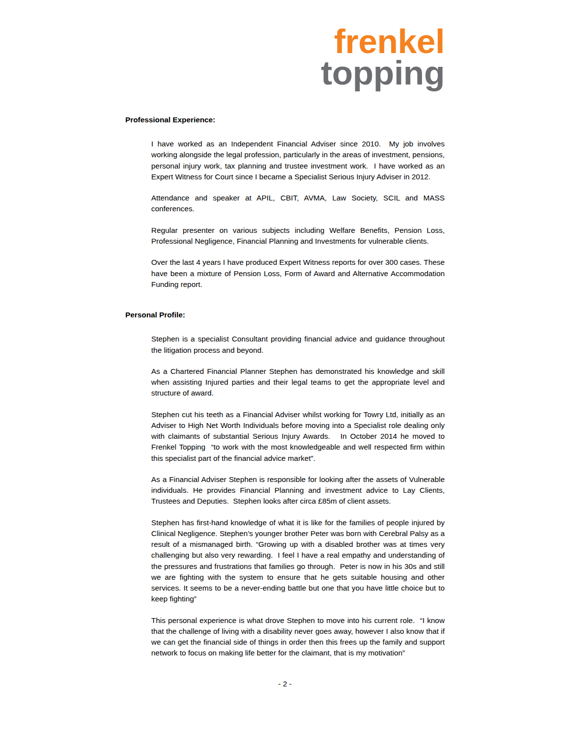frenkel topping
Professional Experience:
I have worked as an Independent Financial Adviser since 2010. My job involves working alongside the legal profession, particularly in the areas of investment, pensions, personal injury work, tax planning and trustee investment work. I have worked as an Expert Witness for Court since I became a Specialist Serious Injury Adviser in 2012.
Attendance and speaker at APIL, CBIT, AVMA, Law Society, SCIL and MASS conferences.
Regular presenter on various subjects including Welfare Benefits, Pension Loss, Professional Negligence, Financial Planning and Investments for vulnerable clients.
Over the last 4 years I have produced Expert Witness reports for over 300 cases. These have been a mixture of Pension Loss, Form of Award and Alternative Accommodation Funding report.
Personal Profile:
Stephen is a specialist Consultant providing financial advice and guidance throughout the litigation process and beyond.
As a Chartered Financial Planner Stephen has demonstrated his knowledge and skill when assisting Injured parties and their legal teams to get the appropriate level and structure of award.
Stephen cut his teeth as a Financial Adviser whilst working for Towry Ltd, initially as an Adviser to High Net Worth Individuals before moving into a Specialist role dealing only with claimants of substantial Serious Injury Awards. In October 2014 he moved to Frenkel Topping “to work with the most knowledgeable and well respected firm within this specialist part of the financial advice market”.
As a Financial Adviser Stephen is responsible for looking after the assets of Vulnerable individuals. He provides Financial Planning and investment advice to Lay Clients, Trustees and Deputies. Stephen looks after circa £85m of client assets.
Stephen has first-hand knowledge of what it is like for the families of people injured by Clinical Negligence. Stephen’s younger brother Peter was born with Cerebral Palsy as a result of a mismanaged birth. “Growing up with a disabled brother was at times very challenging but also very rewarding. I feel I have a real empathy and understanding of the pressures and frustrations that families go through. Peter is now in his 30s and still we are fighting with the system to ensure that he gets suitable housing and other services. It seems to be a never-ending battle but one that you have little choice but to keep fighting”
This personal experience is what drove Stephen to move into his current role. “I know that the challenge of living with a disability never goes away, however I also know that if we can get the financial side of things in order then this frees up the family and support network to focus on making life better for the claimant, that is my motivation”
- 2 -